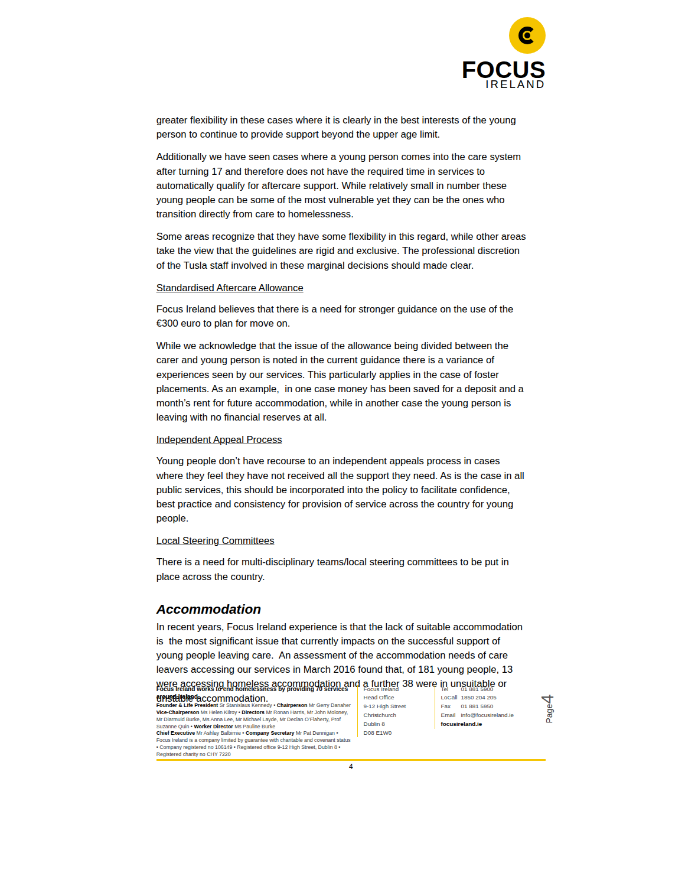FOCUS IRELAND
greater flexibility in these cases where it is clearly in the best interests of the young person to continue to provide support beyond the upper age limit.
Additionally we have seen cases where a young person comes into the care system after turning 17 and therefore does not have the required time in services to automatically qualify for aftercare support. While relatively small in number these young people can be some of the most vulnerable yet they can be the ones who transition directly from care to homelessness.
Some areas recognize that they have some flexibility in this regard, while other areas take the view that the guidelines are rigid and exclusive. The professional discretion of the Tusla staff involved in these marginal decisions should made clear.
Standardised Aftercare Allowance
Focus Ireland believes that there is a need for stronger guidance on the use of the €300 euro to plan for move on.
While we acknowledge that the issue of the allowance being divided between the carer and young person is noted in the current guidance there is a variance of experiences seen by our services. This particularly applies in the case of foster placements. As an example, in one case money has been saved for a deposit and a month’s rent for future accommodation, while in another case the young person is leaving with no financial reserves at all.
Independent Appeal Process
Young people don’t have recourse to an independent appeals process in cases where they feel they have not received all the support they need. As is the case in all public services, this should be incorporated into the policy to facilitate confidence, best practice and consistency for provision of service across the country for young people.
Local Steering Committees
There is a need for multi-disciplinary teams/local steering committees to be put in place across the country.
Accommodation
In recent years, Focus Ireland experience is that the lack of suitable accommodation is the most significant issue that currently impacts on the successful support of young people leaving care. An assessment of the accommodation needs of care leavers accessing our services in March 2016 found that, of 181 young people, 13 were accessing homeless accommodation and a further 38 were in unsuitable or unstable accommodation.
Page4
Focus Ireland works to end homelessness by providing 70 services around Ireland.
Founder & Life President Sr Stanislaus Kennedy • Chairperson Mr Gerry Danaher
Vice-Chairperson Ms Helen Kilroy • Directors Mr Ronan Harris, Mr John Moloney, Mr Diarmuid Burke, Ms Anna Lee, Mr Michael Layde, Mr Declan O’Flaherty, Prof Suzanne Quin • Worker Director Ms Pauline Burke
Chief Executive Mr Ashley Balbirnie • Company Secretary Mr Pat Dennigan • Focus Ireland is a company limited by guarantee with charitable and covenant status • Company registered no 106149 • Registered office 9-12 High Street, Dublin 8 • Registered charity no CHY 7220
Focus Ireland
Head Office
9-12 High Street
Christchurch
Dublin 8
D08 E1W0
| Tel | 01 881 5900 |
| LoCall | 1850 204 205 |
| Fax | 01 881 5950 |
| Email | info@focusireland.ie |
| focusireland.ie |
4